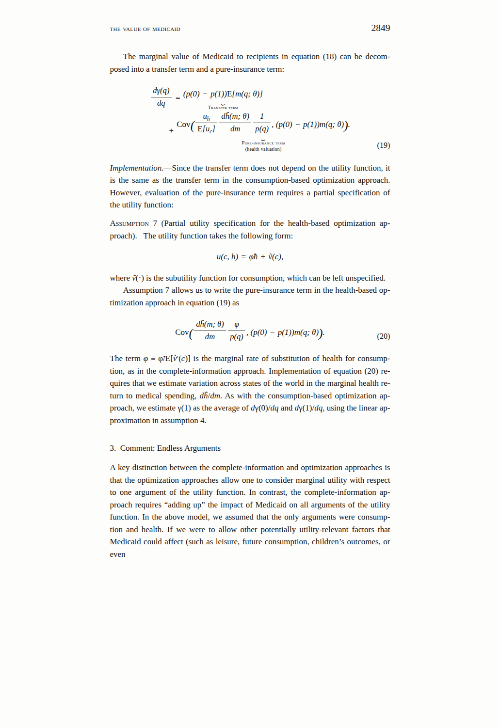The Value of Medicaid 2849
The marginal value of Medicaid to recipients in equation (18) can be decomposed into a transfer term and a pure-insurance term:
dγ(q) dq = (p(0) − p(1))E[m(q; θ)] ⏟ Transfer term
+ Cov(uh E[uc] dh̃(m; θ) dm 1 p(q), (p(0) − p(1))m(q; θ)). ⏟ Pure-insurance term(health valuation) (19)
Implementation.—Since the transfer term does not depend on the utility function, it is the same as the transfer term in the consumption-based optimization approach. However, evaluation of the pure-insurance term requires a partial specification of the utility function:
Assumption 7 (Partial utility specification for the health-based optimization approach). The utility function takes the following form:
u(c, h) = φ̃h + ṽ(c),
where ṽ(·) is the subutility function for consumption, which can be left unspecified.
Assumption 7 allows us to write the pure-insurance term in the health-based optimization approach in equation (19) as
Cov(dh̃(m; θ) dm φp(q), (p(0) − p(1))m(q; θ)). (20)
The term φ ≡ φ̃/E[ṽ′(c)] is the marginal rate of substitution of health for consumption, as in the complete-information approach. Implementation of equation (20) requires that we estimate variation across states of the world in the marginal health return to medical spending, dh̃/dm. As with the consumption-based optimization approach, we estimate γ(1) as the average of dγ(0)/dq and dγ(1)/dq, using the linear approximation in assumption 4.
3. Comment: Endless Arguments
A key distinction between the complete-information and optimization approaches is that the optimization approaches allow one to consider marginal utility with respect to one argument of the utility function. In contrast, the complete-information approach requires “adding up” the impact of Medicaid on all arguments of the utility function. In the above model, we assumed that the only arguments were consumption and health. If we were to allow other potentially utility-relevant factors that Medicaid could affect (such as leisure, future consumption, children’s outcomes, or even